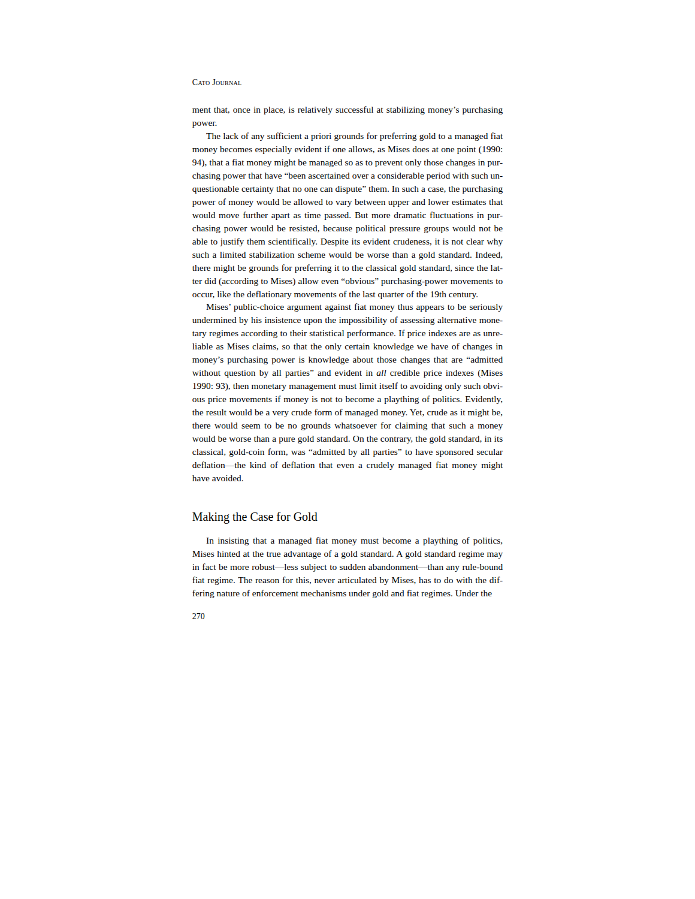Cato Journal
ment that, once in place, is relatively successful at stabilizing money’s purchasing power.
The lack of any sufficient a priori grounds for preferring gold to a managed fiat money becomes especially evident if one allows, as Mises does at one point (1990: 94), that a fiat money might be managed so as to prevent only those changes in purchasing power that have “been ascertained over a considerable period with such unquestionable certainty that no one can dispute” them. In such a case, the purchasing power of money would be allowed to vary between upper and lower estimates that would move further apart as time passed. But more dramatic fluctuations in purchasing power would be resisted, because political pressure groups would not be able to justify them scientifically. Despite its evident crudeness, it is not clear why such a limited stabilization scheme would be worse than a gold standard. Indeed, there might be grounds for preferring it to the classical gold standard, since the latter did (according to Mises) allow even “obvious” purchasing-power movements to occur, like the deflationary movements of the last quarter of the 19th century.
Mises’ public-choice argument against fiat money thus appears to be seriously undermined by his insistence upon the impossibility of assessing alternative monetary regimes according to their statistical performance. If price indexes are as unreliable as Mises claims, so that the only certain knowledge we have of changes in money’s purchasing power is knowledge about those changes that are “admitted without question by all parties” and evident in all credible price indexes (Mises 1990: 93), then monetary management must limit itself to avoiding only such obvious price movements if money is not to become a plaything of politics. Evidently, the result would be a very crude form of managed money. Yet, crude as it might be, there would seem to be no grounds whatsoever for claiming that such a money would be worse than a pure gold standard. On the contrary, the gold standard, in its classical, gold-coin form, was “admitted by all parties” to have sponsored secular deflation—the kind of deflation that even a crudely managed fiat money might have avoided.
Making the Case for Gold
In insisting that a managed fiat money must become a plaything of politics, Mises hinted at the true advantage of a gold standard. A gold standard regime may in fact be more robust—less subject to sudden abandonment—than any rule-bound fiat regime. The reason for this, never articulated by Mises, has to do with the differing nature of enforcement mechanisms under gold and fiat regimes. Under the
270